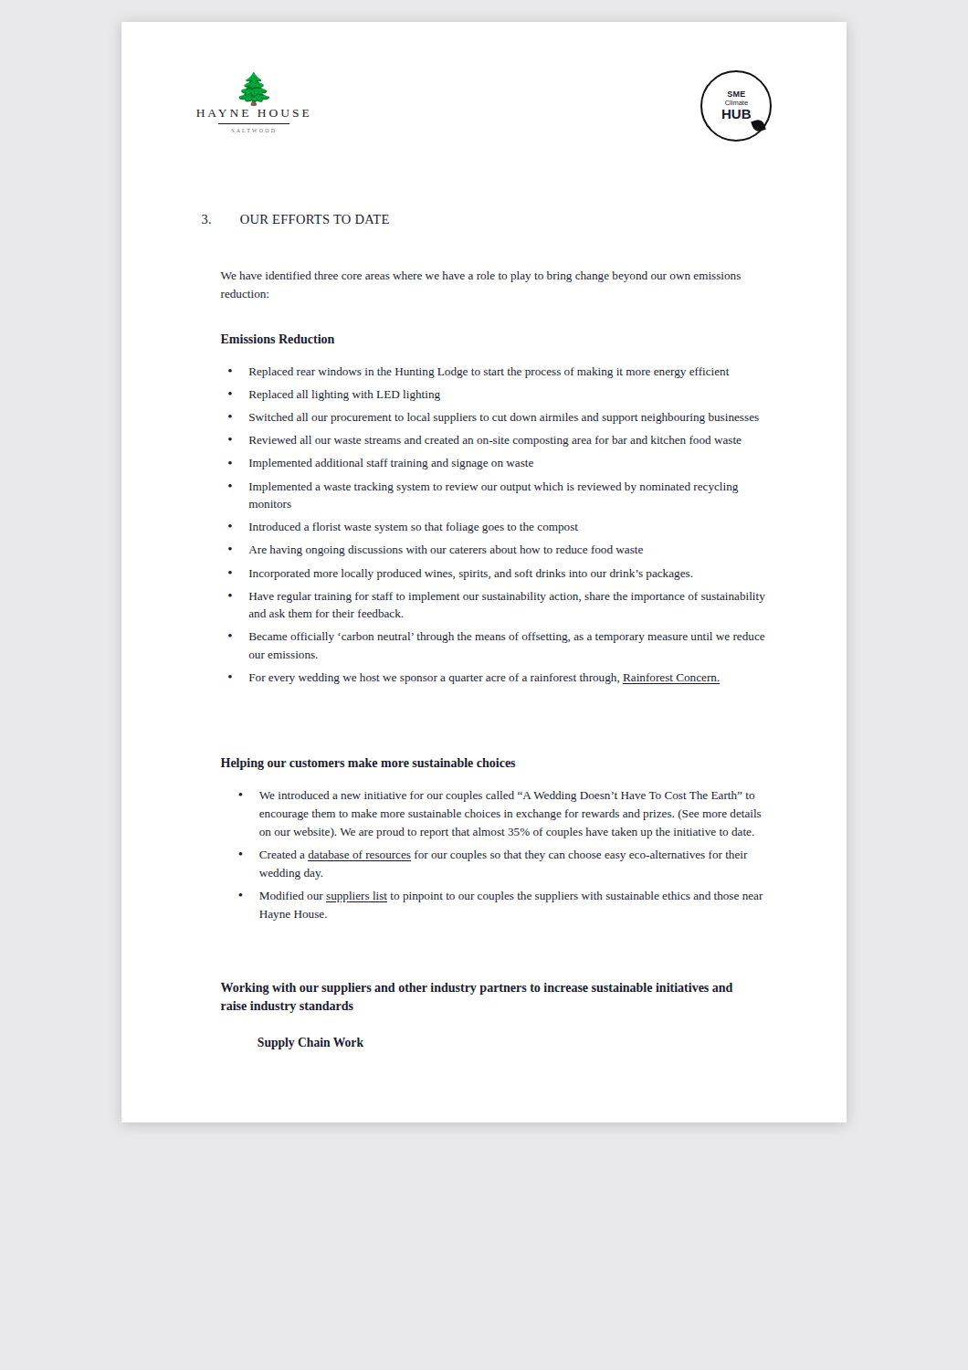🌲
HAYNE HOUSE
SALTWOOD
SME Climate HUB
3. OUR EFFORTS TO DATE
We have identified three core areas where we have a role to play to bring change beyond our own emissions reduction:
Emissions Reduction
Replaced rear windows in the Hunting Lodge to start the process of making it more energy efficient
Replaced all lighting with LED lighting
Switched all our procurement to local suppliers to cut down airmiles and support neighbouring businesses
Reviewed all our waste streams and created an on-site composting area for bar and kitchen food waste
Implemented additional staff training and signage on waste
Implemented a waste tracking system to review our output which is reviewed by nominated recycling monitors
Introduced a florist waste system so that foliage goes to the compost
Are having ongoing discussions with our caterers about how to reduce food waste
Incorporated more locally produced wines, spirits, and soft drinks into our drink’s packages.
Have regular training for staff to implement our sustainability action, share the importance of sustainability and ask them for their feedback.
Became officially ‘carbon neutral’ through the means of offsetting, as a temporary measure until we reduce our emissions.
For every wedding we host we sponsor a quarter acre of a rainforest through, Rainforest Concern.
Helping our customers make more sustainable choices
We introduced a new initiative for our couples called “A Wedding Doesn’t Have To Cost The Earth” to encourage them to make more sustainable choices in exchange for rewards and prizes. (See more details on our website). We are proud to report that almost 35% of couples have taken up the initiative to date.
Created a database of resources for our couples so that they can choose easy eco-alternatives for their wedding day.
Modified our suppliers list to pinpoint to our couples the suppliers with sustainable ethics and those near Hayne House.
Working with our suppliers and other industry partners to increase sustainable initiatives and raise industry standards
Supply Chain Work